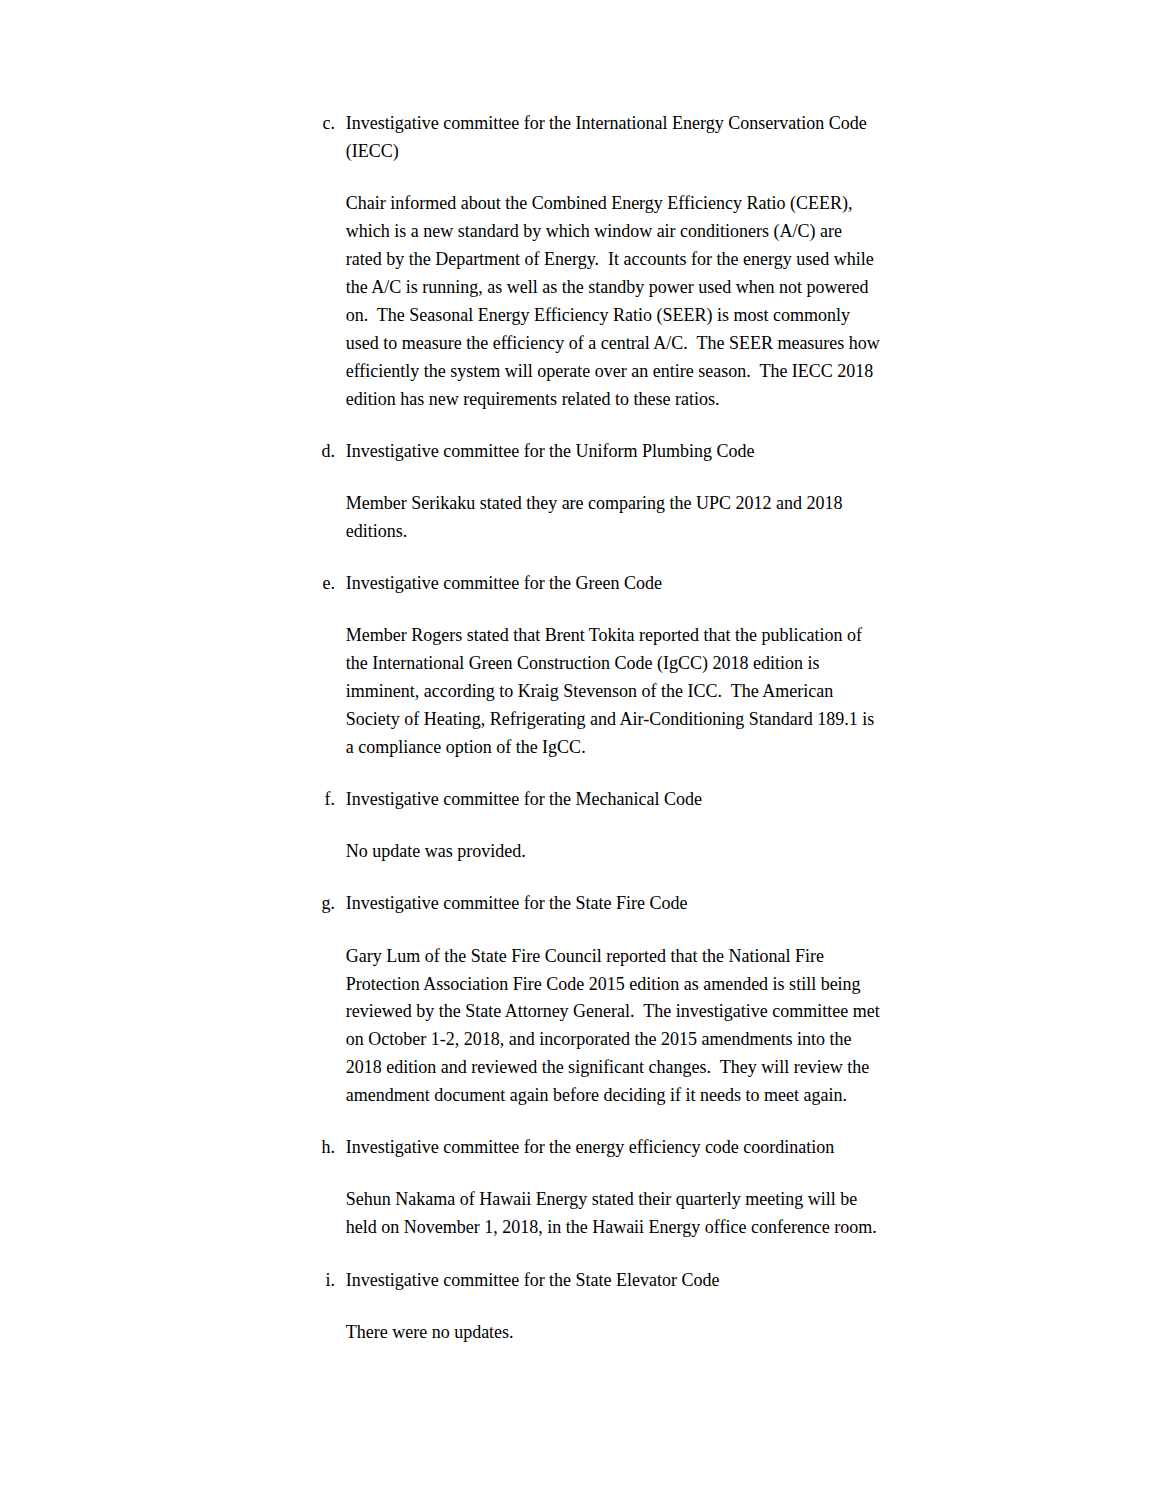Investigative committee for the International Energy Conservation Code (IECC)
Chair informed about the Combined Energy Efficiency Ratio (CEER), which is a new standard by which window air conditioners (A/C) are rated by the Department of Energy. It accounts for the energy used while the A/C is running, as well as the standby power used when not powered on. The Seasonal Energy Efficiency Ratio (SEER) is most commonly used to measure the efficiency of a central A/C. The SEER measures how efficiently the system will operate over an entire season. The IECC 2018 edition has new requirements related to these ratios.
Investigative committee for the Uniform Plumbing Code
Member Serikaku stated they are comparing the UPC 2012 and 2018 editions.
Investigative committee for the Green Code
Member Rogers stated that Brent Tokita reported that the publication of the International Green Construction Code (IgCC) 2018 edition is imminent, according to Kraig Stevenson of the ICC. The American Society of Heating, Refrigerating and Air-Conditioning Standard 189.1 is a compliance option of the IgCC.
Investigative committee for the Mechanical Code
No update was provided.
Investigative committee for the State Fire Code
Gary Lum of the State Fire Council reported that the National Fire Protection Association Fire Code 2015 edition as amended is still being reviewed by the State Attorney General. The investigative committee met on October 1-2, 2018, and incorporated the 2015 amendments into the 2018 edition and reviewed the significant changes. They will review the amendment document again before deciding if it needs to meet again.
Investigative committee for the energy efficiency code coordination
Sehun Nakama of Hawaii Energy stated their quarterly meeting will be held on November 1, 2018, in the Hawaii Energy office conference room.
Investigative committee for the State Elevator Code
There were no updates.